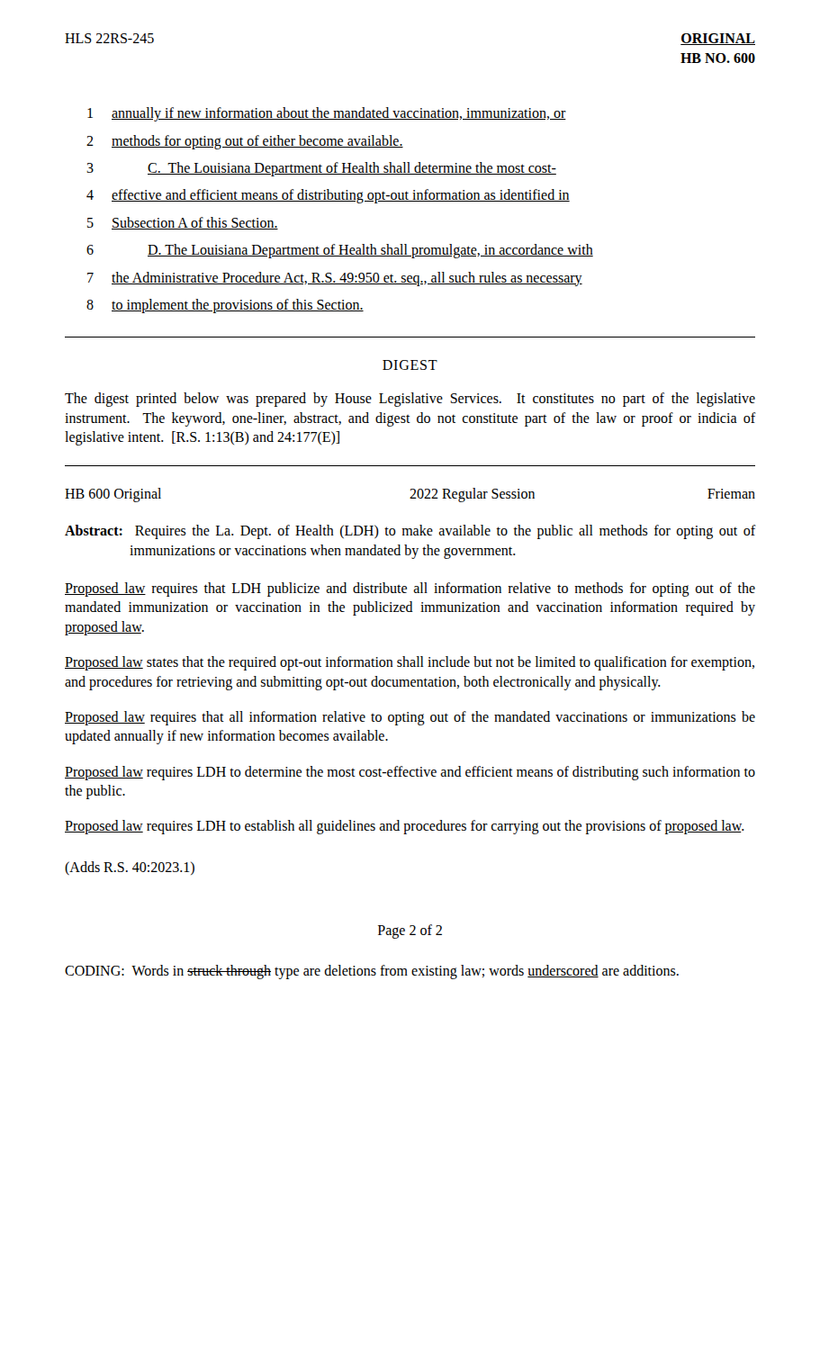HLS 22RS-245
ORIGINAL
HB NO. 600
annually if new information about the mandated vaccination, immunization, or
methods for opting out of either become available.
C. The Louisiana Department of Health shall determine the most cost-
effective and efficient means of distributing opt-out information as identified in
Subsection A of this Section.
D. The Louisiana Department of Health shall promulgate, in accordance with
the Administrative Procedure Act, R.S. 49:950 et. seq., all such rules as necessary
to implement the provisions of this Section.
DIGEST
The digest printed below was prepared by House Legislative Services. It constitutes no part of the legislative instrument. The keyword, one-liner, abstract, and digest do not constitute part of the law or proof or indicia of legislative intent. [R.S. 1:13(B) and 24:177(E)]
| HB 600 Original | 2022 Regular Session | Frieman |
Abstract: Requires the La. Dept. of Health (LDH) to make available to the public all methods for opting out of immunizations or vaccinations when mandated by the government.
Proposed law requires that LDH publicize and distribute all information relative to methods for opting out of the mandated immunization or vaccination in the publicized immunization and vaccination information required by proposed law.
Proposed law states that the required opt-out information shall include but not be limited to qualification for exemption, and procedures for retrieving and submitting opt-out documentation, both electronically and physically.
Proposed law requires that all information relative to opting out of the mandated vaccinations or immunizations be updated annually if new information becomes available.
Proposed law requires LDH to determine the most cost-effective and efficient means of distributing such information to the public.
Proposed law requires LDH to establish all guidelines and procedures for carrying out the provisions of proposed law.
(Adds R.S. 40:2023.1)
Page 2 of 2
CODING: Words in struck through type are deletions from existing law; words underscored are additions.